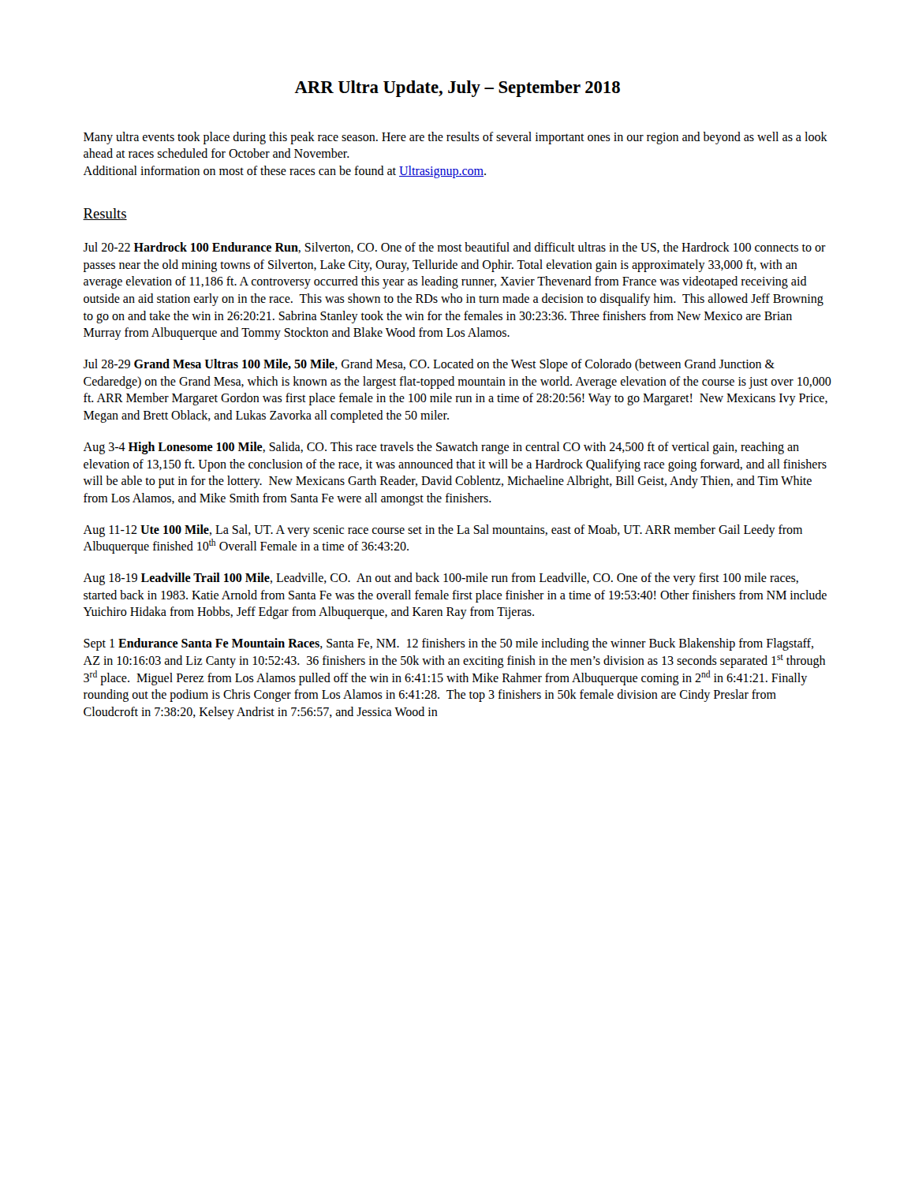ARR Ultra Update, July – September 2018
Many ultra events took place during this peak race season. Here are the results of several important ones in our region and beyond as well as a look ahead at races scheduled for October and November.
Additional information on most of these races can be found at Ultrasignup.com.
Results
Jul 20-22 Hardrock 100 Endurance Run, Silverton, CO. One of the most beautiful and difficult ultras in the US, the Hardrock 100 connects to or passes near the old mining towns of Silverton, Lake City, Ouray, Telluride and Ophir. Total elevation gain is approximately 33,000 ft, with an average elevation of 11,186 ft. A controversy occurred this year as leading runner, Xavier Thevenard from France was videotaped receiving aid outside an aid station early on in the race. This was shown to the RDs who in turn made a decision to disqualify him. This allowed Jeff Browning to go on and take the win in 26:20:21. Sabrina Stanley took the win for the females in 30:23:36. Three finishers from New Mexico are Brian Murray from Albuquerque and Tommy Stockton and Blake Wood from Los Alamos.
Jul 28-29 Grand Mesa Ultras 100 Mile, 50 Mile, Grand Mesa, CO. Located on the West Slope of Colorado (between Grand Junction & Cedaredge) on the Grand Mesa, which is known as the largest flat-topped mountain in the world. Average elevation of the course is just over 10,000 ft. ARR Member Margaret Gordon was first place female in the 100 mile run in a time of 28:20:56! Way to go Margaret! New Mexicans Ivy Price, Megan and Brett Oblack, and Lukas Zavorka all completed the 50 miler.
Aug 3-4 High Lonesome 100 Mile, Salida, CO. This race travels the Sawatch range in central CO with 24,500 ft of vertical gain, reaching an elevation of 13,150 ft. Upon the conclusion of the race, it was announced that it will be a Hardrock Qualifying race going forward, and all finishers will be able to put in for the lottery. New Mexicans Garth Reader, David Coblentz, Michaeline Albright, Bill Geist, Andy Thien, and Tim White from Los Alamos, and Mike Smith from Santa Fe were all amongst the finishers.
Aug 11-12 Ute 100 Mile, La Sal, UT. A very scenic race course set in the La Sal mountains, east of Moab, UT. ARR member Gail Leedy from Albuquerque finished 10th Overall Female in a time of 36:43:20.
Aug 18-19 Leadville Trail 100 Mile, Leadville, CO. An out and back 100-mile run from Leadville, CO. One of the very first 100 mile races, started back in 1983. Katie Arnold from Santa Fe was the overall female first place finisher in a time of 19:53:40! Other finishers from NM include Yuichiro Hidaka from Hobbs, Jeff Edgar from Albuquerque, and Karen Ray from Tijeras.
Sept 1 Endurance Santa Fe Mountain Races, Santa Fe, NM. 12 finishers in the 50 mile including the winner Buck Blakenship from Flagstaff, AZ in 10:16:03 and Liz Canty in 10:52:43. 36 finishers in the 50k with an exciting finish in the men’s division as 13 seconds separated 1st through 3rd place. Miguel Perez from Los Alamos pulled off the win in 6:41:15 with Mike Rahmer from Albuquerque coming in 2nd in 6:41:21. Finally rounding out the podium is Chris Conger from Los Alamos in 6:41:28. The top 3 finishers in 50k female division are Cindy Preslar from Cloudcroft in 7:38:20, Kelsey Andrist in 7:56:57, and Jessica Wood in